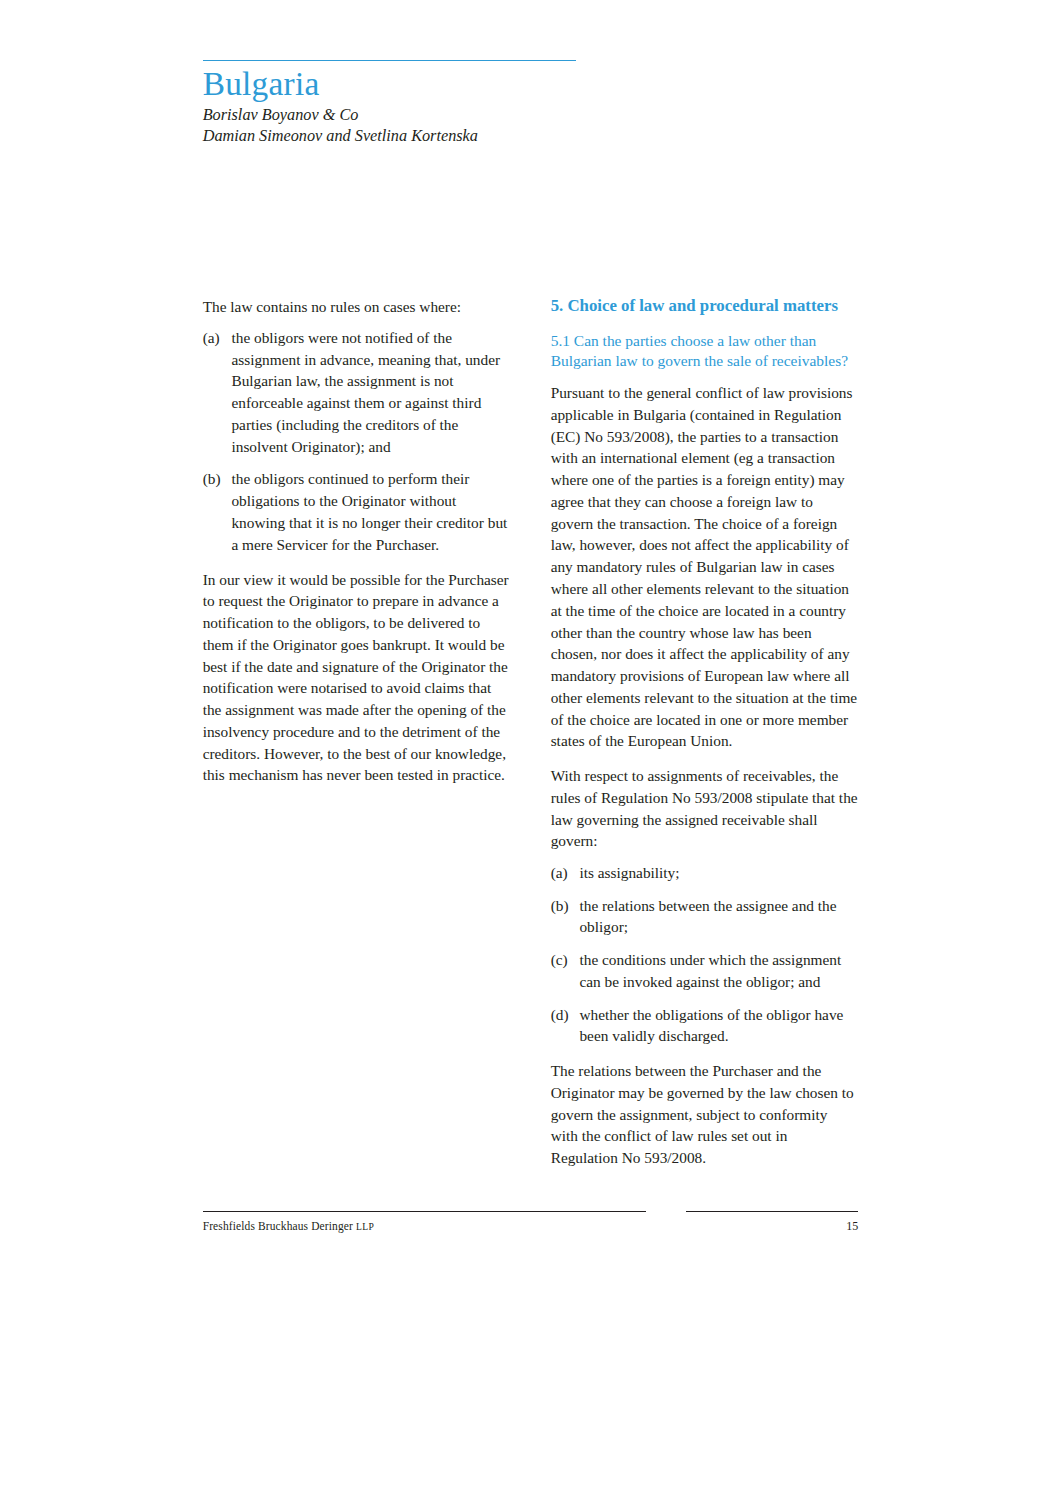Bulgaria
Borislav Boyanov & Co
Damian Simeonov and Svetlina Kortenska
The law contains no rules on cases where:
(a) the obligors were not notified of the assignment in advance, meaning that, under Bulgarian law, the assignment is not enforceable against them or against third parties (including the creditors of the insolvent Originator); and
(b) the obligors continued to perform their obligations to the Originator without knowing that it is no longer their creditor but a mere Servicer for the Purchaser.
In our view it would be possible for the Purchaser to request the Originator to prepare in advance a notification to the obligors, to be delivered to them if the Originator goes bankrupt. It would be best if the date and signature of the Originator the notification were notarised to avoid claims that the assignment was made after the opening of the insolvency procedure and to the detriment of the creditors. However, to the best of our knowledge, this mechanism has never been tested in practice.
5. Choice of law and procedural matters
5.1 Can the parties choose a law other than Bulgarian law to govern the sale of receivables?
Pursuant to the general conflict of law provisions applicable in Bulgaria (contained in Regulation (EC) No 593/2008), the parties to a transaction with an international element (eg a transaction where one of the parties is a foreign entity) may agree that they can choose a foreign law to govern the transaction. The choice of a foreign law, however, does not affect the applicability of any mandatory rules of Bulgarian law in cases where all other elements relevant to the situation at the time of the choice are located in a country other than the country whose law has been chosen, nor does it affect the applicability of any mandatory provisions of European law where all other elements relevant to the situation at the time of the choice are located in one or more member states of the European Union.
With respect to assignments of receivables, the rules of Regulation No 593/2008 stipulate that the law governing the assigned receivable shall govern:
(a) its assignability;
(b) the relations between the assignee and the obligor;
(c) the conditions under which the assignment can be invoked against the obligor; and
(d) whether the obligations of the obligor have been validly discharged.
The relations between the Purchaser and the Originator may be governed by the law chosen to govern the assignment, subject to conformity with the conflict of law rules set out in Regulation No 593/2008.
Freshfields Bruckhaus Deringer LLP
15